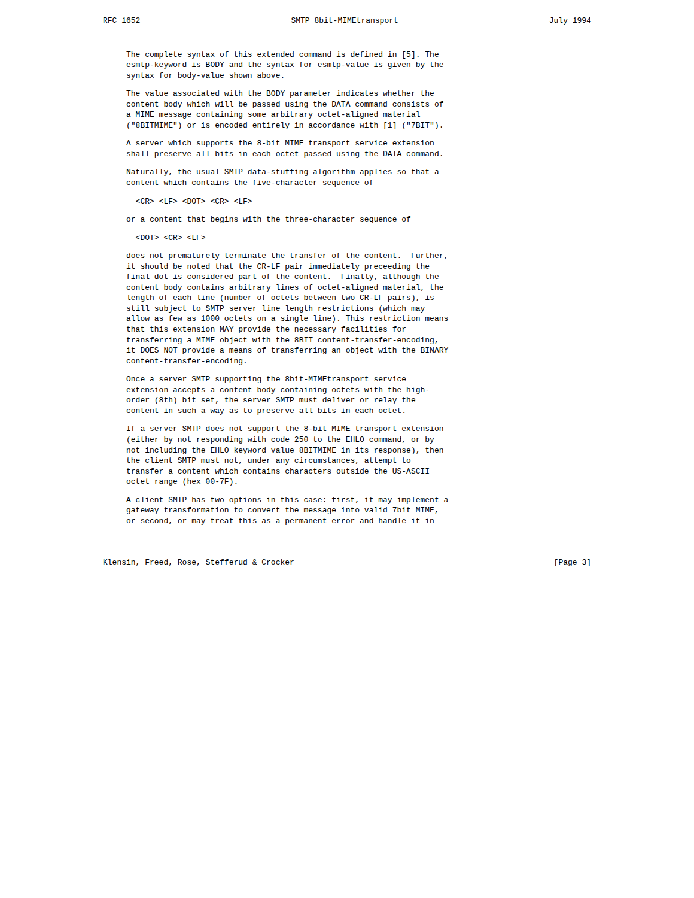RFC 1652 SMTP 8bit-MIMEtransport July 1994
The complete syntax of this extended command is defined in [5]. The esmtp-keyword is BODY and the syntax for esmtp-value is given by the syntax for body-value shown above.
The value associated with the BODY parameter indicates whether the content body which will be passed using the DATA command consists of a MIME message containing some arbitrary octet-aligned material ("8BITMIME") or is encoded entirely in accordance with [1] ("7BIT").
A server which supports the 8-bit MIME transport service extension shall preserve all bits in each octet passed using the DATA command.
Naturally, the usual SMTP data-stuffing algorithm applies so that a content which contains the five-character sequence of
  <CR> <LF> <DOT> <CR> <LF>
or a content that begins with the three-character sequence of
  <DOT> <CR> <LF>
does not prematurely terminate the transfer of the content. Further, it should be noted that the CR-LF pair immediately preceeding the final dot is considered part of the content. Finally, although the content body contains arbitrary lines of octet-aligned material, the length of each line (number of octets between two CR-LF pairs), is still subject to SMTP server line length restrictions (which may allow as few as 1000 octets on a single line). This restriction means that this extension MAY provide the necessary facilities for transferring a MIME object with the 8BIT content-transfer-encoding, it DOES NOT provide a means of transferring an object with the BINARY content-transfer-encoding.
Once a server SMTP supporting the 8bit-MIMEtransport service extension accepts a content body containing octets with the high- order (8th) bit set, the server SMTP must deliver or relay the content in such a way as to preserve all bits in each octet.
If a server SMTP does not support the 8-bit MIME transport extension (either by not responding with code 250 to the EHLO command, or by not including the EHLO keyword value 8BITMIME in its response), then the client SMTP must not, under any circumstances, attempt to transfer a content which contains characters outside the US-ASCII octet range (hex 00-7F).
A client SMTP has two options in this case: first, it may implement a gateway transformation to convert the message into valid 7bit MIME, or second, or may treat this as a permanent error and handle it in
Klensin, Freed, Rose, Stefferud & Crocker [Page 3]